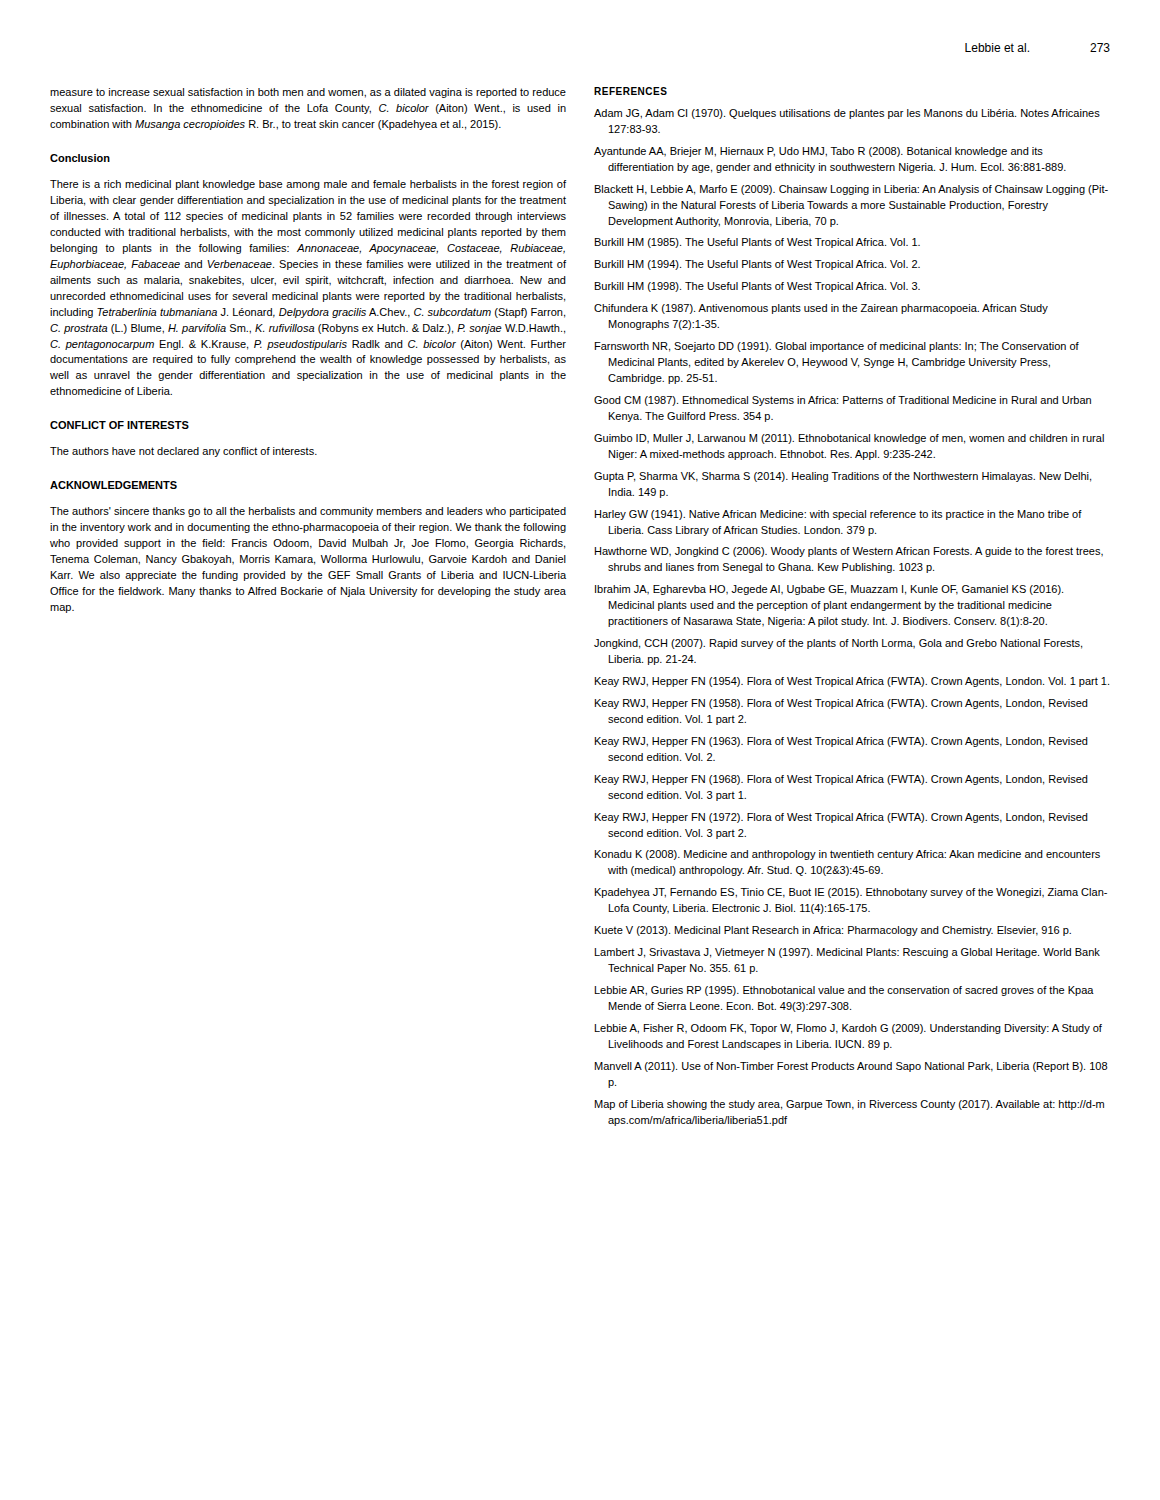Lebbie et al. 273
measure to increase sexual satisfaction in both men and women, as a dilated vagina is reported to reduce sexual satisfaction. In the ethnomedicine of the Lofa County, C. bicolor (Aiton) Went., is used in combination with Musanga cecropioides R. Br., to treat skin cancer (Kpadehyea et al., 2015).
Conclusion
There is a rich medicinal plant knowledge base among male and female herbalists in the forest region of Liberia, with clear gender differentiation and specialization in the use of medicinal plants for the treatment of illnesses. A total of 112 species of medicinal plants in 52 families were recorded through interviews conducted with traditional herbalists, with the most commonly utilized medicinal plants reported by them belonging to plants in the following families: Annonaceae, Apocynaceae, Costaceae, Rubiaceae, Euphorbiaceae, Fabaceae and Verbenaceae. Species in these families were utilized in the treatment of ailments such as malaria, snakebites, ulcer, evil spirit, witchcraft, infection and diarrhoea. New and unrecorded ethnomedicinal uses for several medicinal plants were reported by the traditional herbalists, including Tetraberlinia tubmaniana J. Léonard, Delpydora gracilis A.Chev., C. subcordatum (Stapf) Farron, C. prostrata (L.) Blume, H. parvifolia Sm., K. rufivillosa (Robyns ex Hutch. & Dalz.), P. sonjae W.D.Hawth., C. pentagonocarpum Engl. & K.Krause, P. pseudostipularis Radlk and C. bicolor (Aiton) Went. Further documentations are required to fully comprehend the wealth of knowledge possessed by herbalists, as well as unravel the gender differentiation and specialization in the use of medicinal plants in the ethnomedicine of Liberia.
CONFLICT OF INTERESTS
The authors have not declared any conflict of interests.
ACKNOWLEDGEMENTS
The authors' sincere thanks go to all the herbalists and community members and leaders who participated in the inventory work and in documenting the ethno-pharmacopoeia of their region. We thank the following who provided support in the field: Francis Odoom, David Mulbah Jr, Joe Flomo, Georgia Richards, Tenema Coleman, Nancy Gbakoyah, Morris Kamara, Wollorma Hurlowulu, Garvoie Kardoh and Daniel Karr. We also appreciate the funding provided by the GEF Small Grants of Liberia and IUCN-Liberia Office for the fieldwork. Many thanks to Alfred Bockarie of Njala University for developing the study area map.
REFERENCES
Adam JG, Adam CI (1970). Quelques utilisations de plantes par les Manons du Libéria. Notes Africaines 127:83-93.
Ayantunde AA, Briejer M, Hiernaux P, Udo HMJ, Tabo R (2008). Botanical knowledge and its differentiation by age, gender and ethnicity in southwestern Nigeria. J. Hum. Ecol. 36:881-889.
Blackett H, Lebbie A, Marfo E (2009). Chainsaw Logging in Liberia: An Analysis of Chainsaw Logging (Pit-Sawing) in the Natural Forests of Liberia Towards a more Sustainable Production, Forestry Development Authority, Monrovia, Liberia, 70 p.
Burkill HM (1985). The Useful Plants of West Tropical Africa. Vol. 1.
Burkill HM (1994). The Useful Plants of West Tropical Africa. Vol. 2.
Burkill HM (1998). The Useful Plants of West Tropical Africa. Vol. 3.
Chifundera K (1987). Antivenomous plants used in the Zairean pharmacopoeia. African Study Monographs 7(2):1-35.
Farnsworth NR, Soejarto DD (1991). Global importance of medicinal plants: In; The Conservation of Medicinal Plants, edited by Akerelev O, Heywood V, Synge H, Cambridge University Press, Cambridge. pp. 25-51.
Good CM (1987). Ethnomedical Systems in Africa: Patterns of Traditional Medicine in Rural and Urban Kenya. The Guilford Press. 354 p.
Guimbo ID, Muller J, Larwanou M (2011). Ethnobotanical knowledge of men, women and children in rural Niger: A mixed-methods approach. Ethnobot. Res. Appl. 9:235-242.
Gupta P, Sharma VK, Sharma S (2014). Healing Traditions of the Northwestern Himalayas. New Delhi, India. 149 p.
Harley GW (1941). Native African Medicine: with special reference to its practice in the Mano tribe of Liberia. Cass Library of African Studies. London. 379 p.
Hawthorne WD, Jongkind C (2006). Woody plants of Western African Forests. A guide to the forest trees, shrubs and lianes from Senegal to Ghana. Kew Publishing. 1023 p.
Ibrahim JA, Egharevba HO, Jegede AI, Ugbabe GE, Muazzam I, Kunle OF, Gamaniel KS (2016). Medicinal plants used and the perception of plant endangerment by the traditional medicine practitioners of Nasarawa State, Nigeria: A pilot study. Int. J. Biodivers. Conserv. 8(1):8-20.
Jongkind, CCH (2007). Rapid survey of the plants of North Lorma, Gola and Grebo National Forests, Liberia. pp. 21-24.
Keay RWJ, Hepper FN (1954). Flora of West Tropical Africa (FWTA). Crown Agents, London. Vol. 1 part 1.
Keay RWJ, Hepper FN (1958). Flora of West Tropical Africa (FWTA). Crown Agents, London, Revised second edition. Vol. 1 part 2.
Keay RWJ, Hepper FN (1963). Flora of West Tropical Africa (FWTA). Crown Agents, London, Revised second edition. Vol. 2.
Keay RWJ, Hepper FN (1968). Flora of West Tropical Africa (FWTA). Crown Agents, London, Revised second edition. Vol. 3 part 1.
Keay RWJ, Hepper FN (1972). Flora of West Tropical Africa (FWTA). Crown Agents, London, Revised second edition. Vol. 3 part 2.
Konadu K (2008). Medicine and anthropology in twentieth century Africa: Akan medicine and encounters with (medical) anthropology. Afr. Stud. Q. 10(2&3):45-69.
Kpadehyea JT, Fernando ES, Tinio CE, Buot IE (2015). Ethnobotany survey of the Wonegizi, Ziama Clan-Lofa County, Liberia. Electronic J. Biol. 11(4):165-175.
Kuete V (2013). Medicinal Plant Research in Africa: Pharmacology and Chemistry. Elsevier, 916 p.
Lambert J, Srivastava J, Vietmeyer N (1997). Medicinal Plants: Rescuing a Global Heritage. World Bank Technical Paper No. 355. 61 p.
Lebbie AR, Guries RP (1995). Ethnobotanical value and the conservation of sacred groves of the Kpaa Mende of Sierra Leone. Econ. Bot. 49(3):297-308.
Lebbie A, Fisher R, Odoom FK, Topor W, Flomo J, Kardoh G (2009). Understanding Diversity: A Study of Livelihoods and Forest Landscapes in Liberia. IUCN. 89 p.
Manvell A (2011). Use of Non-Timber Forest Products Around Sapo National Park, Liberia (Report B). 108 p.
Map of Liberia showing the study area, Garpue Town, in Rivercess County (2017). Available at: http://d-maps.com/m/africa/liberia/liberia51.pdf